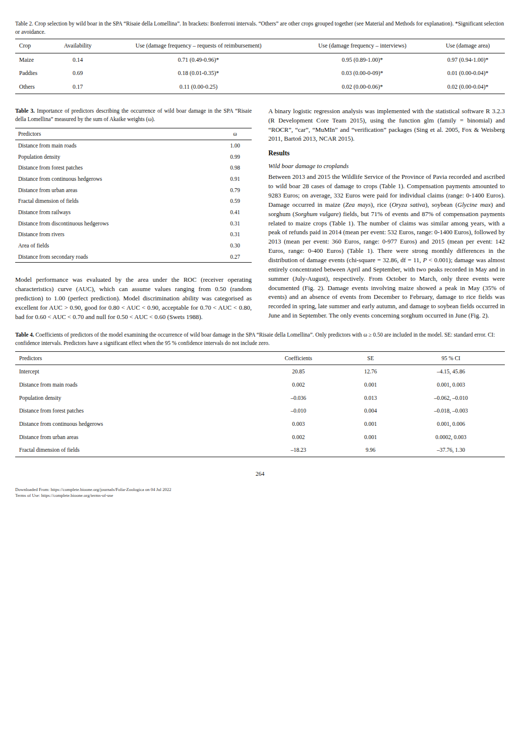Table 2. Crop selection by wild boar in the SPA “Risaie della Lomellina”. In brackets: Bonferroni intervals. “Others” are other crops grouped together (see Material and Methods for explanation). *Significant selection or avoidance.
| Crop | Availability | Use (damage frequency – requests of reimbursement) | Use (damage frequency – interviews) | Use (damage area) |
| --- | --- | --- | --- | --- |
| Maize | 0.14 | 0.71 (0.49-0.96)* | 0.95 (0.89-1.00)* | 0.97 (0.94-1.00)* |
| Paddies | 0.69 | 0.18 (0.01-0.35)* | 0.03 (0.00-0-09)* | 0.01 (0.00-0.04)* |
| Others | 0.17 | 0.11 (0.00-0.25) | 0.02 (0.00-0.06)* | 0.02 (0.00-0.04)* |
Table 3. Importance of predictors describing the occurrence of wild boar damage in the SPA “Risaie della Lomellina” measured by the sum of Akaike weights (ω).
| Predictors | ω |
| --- | --- |
| Distance from main roads | 1.00 |
| Population density | 0.99 |
| Distance from forest patches | 0.98 |
| Distance from continuous hedgerows | 0.91 |
| Distance from urban areas | 0.79 |
| Fractal dimension of fields | 0.59 |
| Distance from railways | 0.41 |
| Distance from discontinuous hedgerows | 0.31 |
| Distance from rivers | 0.31 |
| Area of fields | 0.30 |
| Distance from secondary roads | 0.27 |
Model performance was evaluated by the area under the ROC (receiver operating characteristics) curve (AUC), which can assume values ranging from 0.50 (random prediction) to 1.00 (perfect prediction). Model discrimination ability was categorised as excellent for AUC > 0.90, good for 0.80 < AUC < 0.90, acceptable for 0.70 < AUC < 0.80, bad for 0.60 < AUC < 0.70 and null for 0.50 < AUC < 0.60 (Swets 1988).
A binary logistic regression analysis was implemented with the statistical software R 3.2.3 (R Development Core Team 2015), using the function glm (family = binomial) and “ROCR”, “car”, “MuMIn” and “verification” packages (Sing et al. 2005, Fox & Weisberg 2011, Bartoń 2013, NCAR 2015).
Results
Wild boar damage to croplands
Between 2013 and 2015 the Wildlife Service of the Province of Pavia recorded and ascribed to wild boar 28 cases of damage to crops (Table 1). Compensation payments amounted to 9283 Euros; on average, 332 Euros were paid for individual claims (range: 0-1400 Euros). Damage occurred in maize (Zea mays), rice (Oryza sativa), soybean (Glycine max) and sorghum (Sorghum vulgare) fields, but 71% of events and 87% of compensation payments related to maize crops (Table 1). The number of claims was similar among years, with a peak of refunds paid in 2014 (mean per event: 532 Euros, range: 0-1400 Euros), followed by 2013 (mean per event: 360 Euros, range: 0-977 Euros) and 2015 (mean per event: 142 Euros, range: 0-400 Euros) (Table 1). There were strong monthly differences in the distribution of damage events (chi-square = 32.86, df = 11, P < 0.001); damage was almost entirely concentrated between April and September, with two peaks recorded in May and in summer (July-August), respectively. From October to March, only three events were documented (Fig. 2). Damage events involving maize showed a peak in May (35% of events) and an absence of events from December to February, damage to rice fields was recorded in spring, late summer and early autumn, and damage to soybean fields occurred in June and in September. The only events concerning sorghum occurred in June (Fig. 2).
Table 4. Coefficients of predictors of the model examining the occurrence of wild boar damage in the SPA “Risaie della Lomellina”. Only predictors with ω ≥ 0.50 are included in the model. SE: standard error. CI: confidence intervals. Predictors have a significant effect when the 95 % confidence intervals do not include zero.
| Predictors | Coefficients | SE | 95 % CI |
| --- | --- | --- | --- |
| Intercept | 20.85 | 12.76 | –4.15, 45.86 |
| Distance from main roads | 0.002 | 0.001 | 0.001, 0.003 |
| Population density | –0.036 | 0.013 | –0.062, –0.010 |
| Distance from forest patches | –0.010 | 0.004 | –0.018, –0.003 |
| Distance from continuous hedgerows | 0.003 | 0.001 | 0.001, 0.006 |
| Distance from urban areas | 0.002 | 0.001 | 0.0002, 0.003 |
| Fractal dimension of fields | –18.23 | 9.96 | –37.76, 1.30 |
264
Downloaded From: https://complete.bioone.org/journals/Folia-Zoologica on 04 Jul 2022
Terms of Use: https://complete.bioone.org/terms-of-use